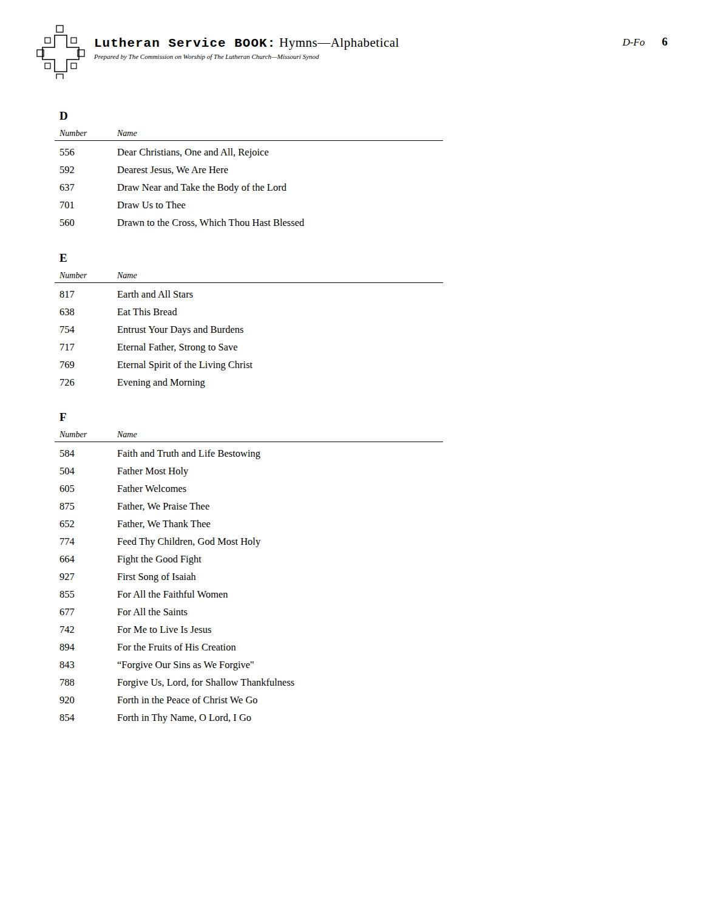Lutheran Service BOOK: Hymns—Alphabetical
Prepared by The Commission on Worship of The Lutheran Church—Missouri Synod
D-Fo 6
D
| Number | Name |
| --- | --- |
| 556 | Dear Christians, One and All, Rejoice |
| 592 | Dearest Jesus, We Are Here |
| 637 | Draw Near and Take the Body of the Lord |
| 701 | Draw Us to Thee |
| 560 | Drawn to the Cross, Which Thou Hast Blessed |
E
| Number | Name |
| --- | --- |
| 817 | Earth and All Stars |
| 638 | Eat This Bread |
| 754 | Entrust Your Days and Burdens |
| 717 | Eternal Father, Strong to Save |
| 769 | Eternal Spirit of the Living Christ |
| 726 | Evening and Morning |
F
| Number | Name |
| --- | --- |
| 584 | Faith and Truth and Life Bestowing |
| 504 | Father Most Holy |
| 605 | Father Welcomes |
| 875 | Father, We Praise Thee |
| 652 | Father, We Thank Thee |
| 774 | Feed Thy Children, God Most Holy |
| 664 | Fight the Good Fight |
| 927 | First Song of Isaiah |
| 855 | For All the Faithful Women |
| 677 | For All the Saints |
| 742 | For Me to Live Is Jesus |
| 894 | For the Fruits of His Creation |
| 843 | “Forgive Our Sins as We Forgive" |
| 788 | Forgive Us, Lord, for Shallow Thankfulness |
| 920 | Forth in the Peace of Christ We Go |
| 854 | Forth in Thy Name, O Lord, I Go |